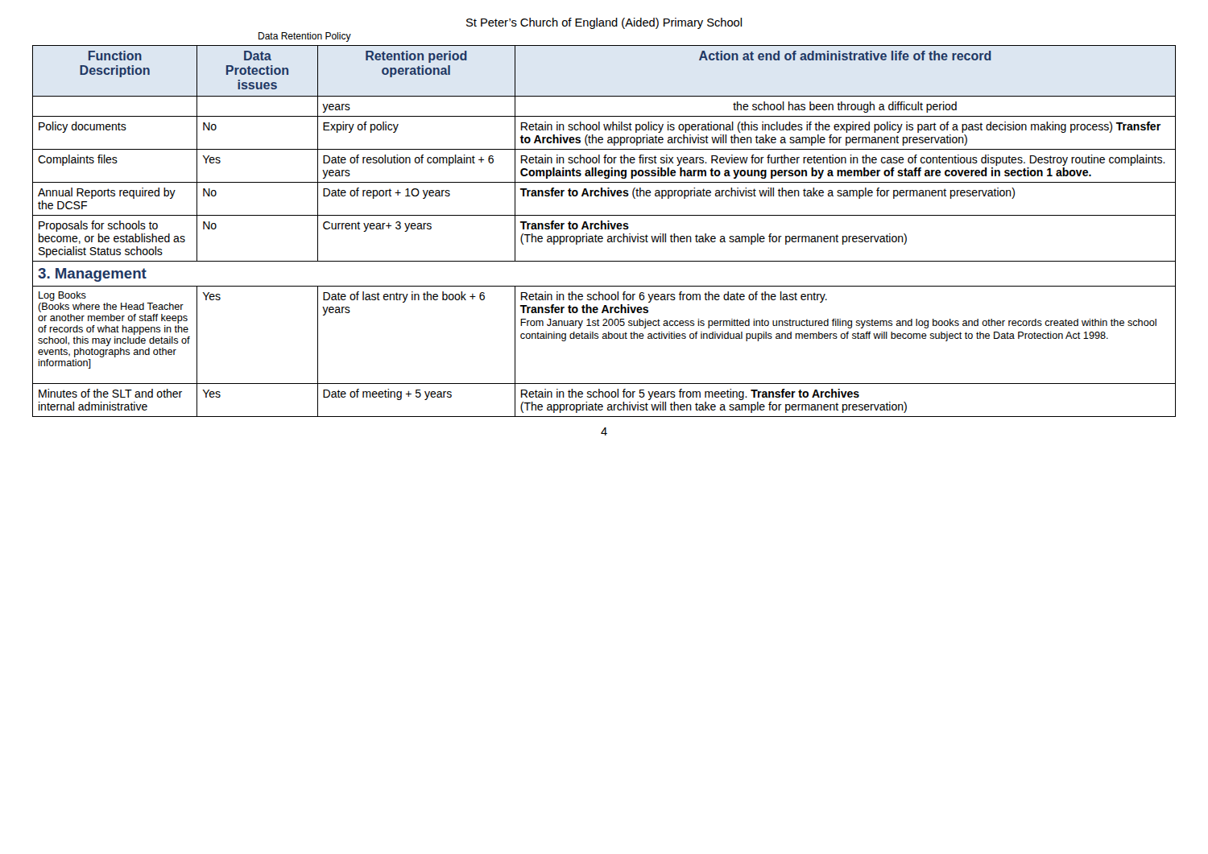St Peter’s Church of England (Aided) Primary School
Data Retention Policy
| | | years | the school has been through a difficult period |
| Function Description | Data Protection issues | Retention period operational | Action at end of administrative life of the record |
| Policy documents | No | Expiry of policy | Retain in school whilst policy is operational (this includes if the expired policy is part of a past decision making process) Transfer to Archives (the appropriate archivist will then take a sample for permanent preservation) |
| Complaints files | Yes | Date of resolution of complaint + 6 years | Retain in school for the first six years. Review for further retention in the case of contentious disputes. Destroy routine complaints. Complaints alleging possible harm to a young person by a member of staff are covered in section 1 above. |
| Annual Reports required by the DCSF | No | Date of report + 1O years | Transfer to Archives (the appropriate archivist will then take a sample for permanent preservation) |
| Proposals for schools to become, or be established as Specialist Status schools | No | Current year+ 3 years | Transfer to Archives (The appropriate archivist will then take a sample for permanent preservation) |
| 3. Management |
| Log Books (Books where the Head Teacher or another member of staff keeps of records of what happens in the school, this may include details of events, photographs and other information] | Yes | Date of last entry in the book + 6 years | Retain in the school for 6 years from the date of the last entry. Transfer to the Archives From January 1st 2005 subject access is permitted into unstructured filing systems and log books and other records created within the school containing details about the activities of individual pupils and members of staff will become subject to the Data Protection Act 1998. |
| Minutes of the SLT and other internal administrative | Yes | Date of meeting + 5 years | Retain in the school for 5 years from meeting. Transfer to Archives (The appropriate archivist will then take a sample for permanent preservation) |
4